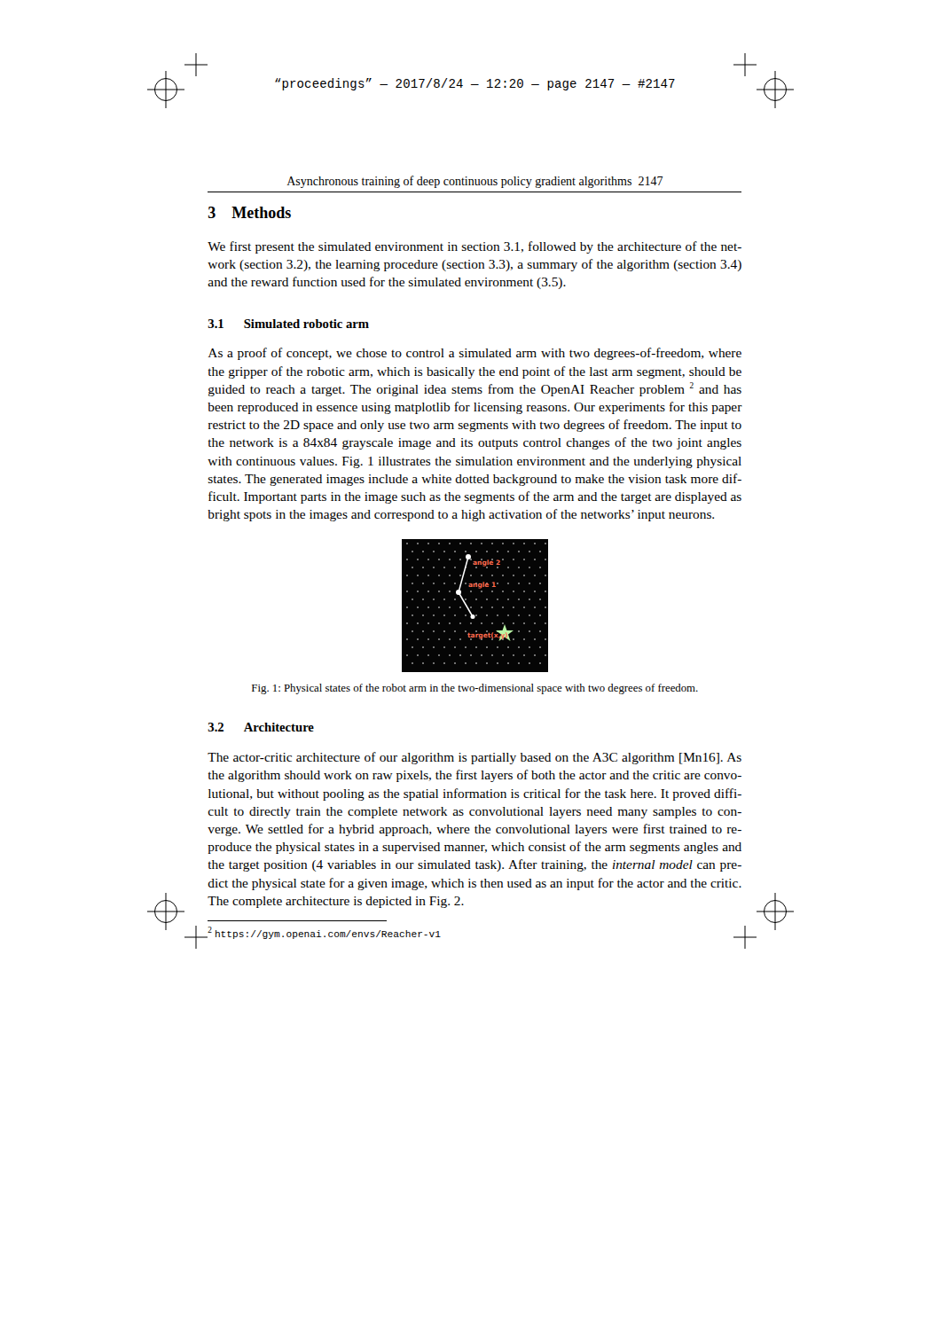“proceedings” — 2017/8/24 — 12:20 — page 2147 — #2147
Asynchronous training of deep continuous policy gradient algorithms 2147
3 Methods
We first present the simulated environment in section 3.1, followed by the architecture of the network (section 3.2), the learning procedure (section 3.3), a summary of the algorithm (section 3.4) and the reward function used for the simulated environment (3.5).
3.1 Simulated robotic arm
As a proof of concept, we chose to control a simulated arm with two degrees-of-freedom, where the gripper of the robotic arm, which is basically the end point of the last arm segment, should be guided to reach a target. The original idea stems from the OpenAI Reacher problem 2 and has been reproduced in essence using matplotlib for licensing reasons. Our experiments for this paper restrict to the 2D space and only use two arm segments with two degrees of freedom. The input to the network is a 84x84 grayscale image and its outputs control changes of the two joint angles with continuous values. Fig. 1 illustrates the simulation environment and the underlying physical states. The generated images include a white dotted background to make the vision task more difficult. Important parts in the image such as the segments of the arm and the target are displayed as bright spots in the images and correspond to a high activation of the networks’ input neurons.
Fig. 1: Physical states of the robot arm in the two-dimensional space with two degrees of freedom.
3.2 Architecture
The actor-critic architecture of our algorithm is partially based on the A3C algorithm [Mn16]. As the algorithm should work on raw pixels, the first layers of both the actor and the critic are convolutional, but without pooling as the spatial information is critical for the task here. It proved difficult to directly train the complete network as convolutional layers need many samples to converge. We settled for a hybrid approach, where the convolutional layers were first trained to reproduce the physical states in a supervised manner, which consist of the arm segments angles and the target position (4 variables in our simulated task). After training, the internal model can predict the physical state for a given image, which is then used as an input for the actor and the critic. The complete architecture is depicted in Fig. 2.
2 https://gym.openai.com/envs/Reacher-v1